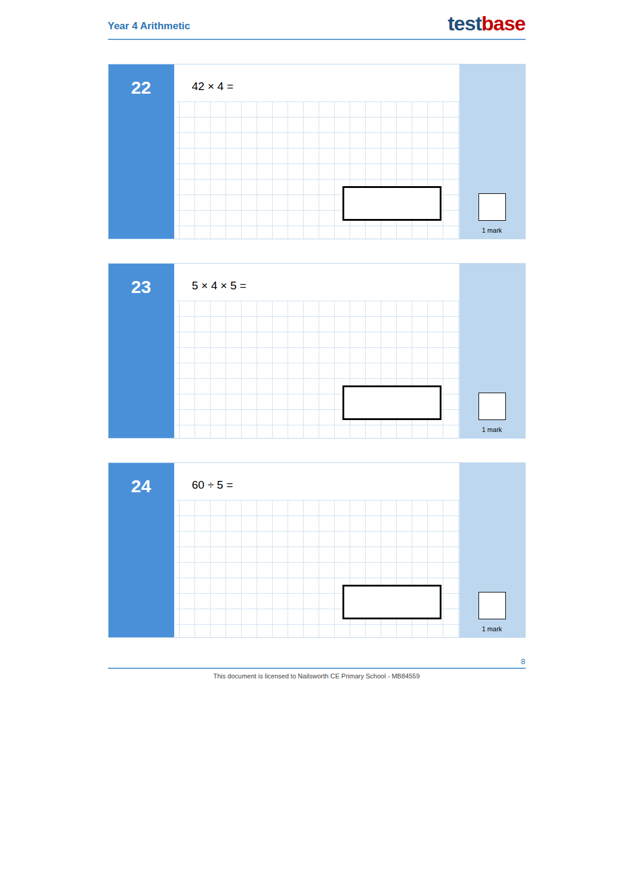Year 4 Arithmetic
test base
22
42 × 4 =
1 mark
23
5 × 4 × 5 =
1 mark
24
60 ÷ 5 =
1 mark
8
This document is licensed to Nailsworth CE Primary School - MB84559